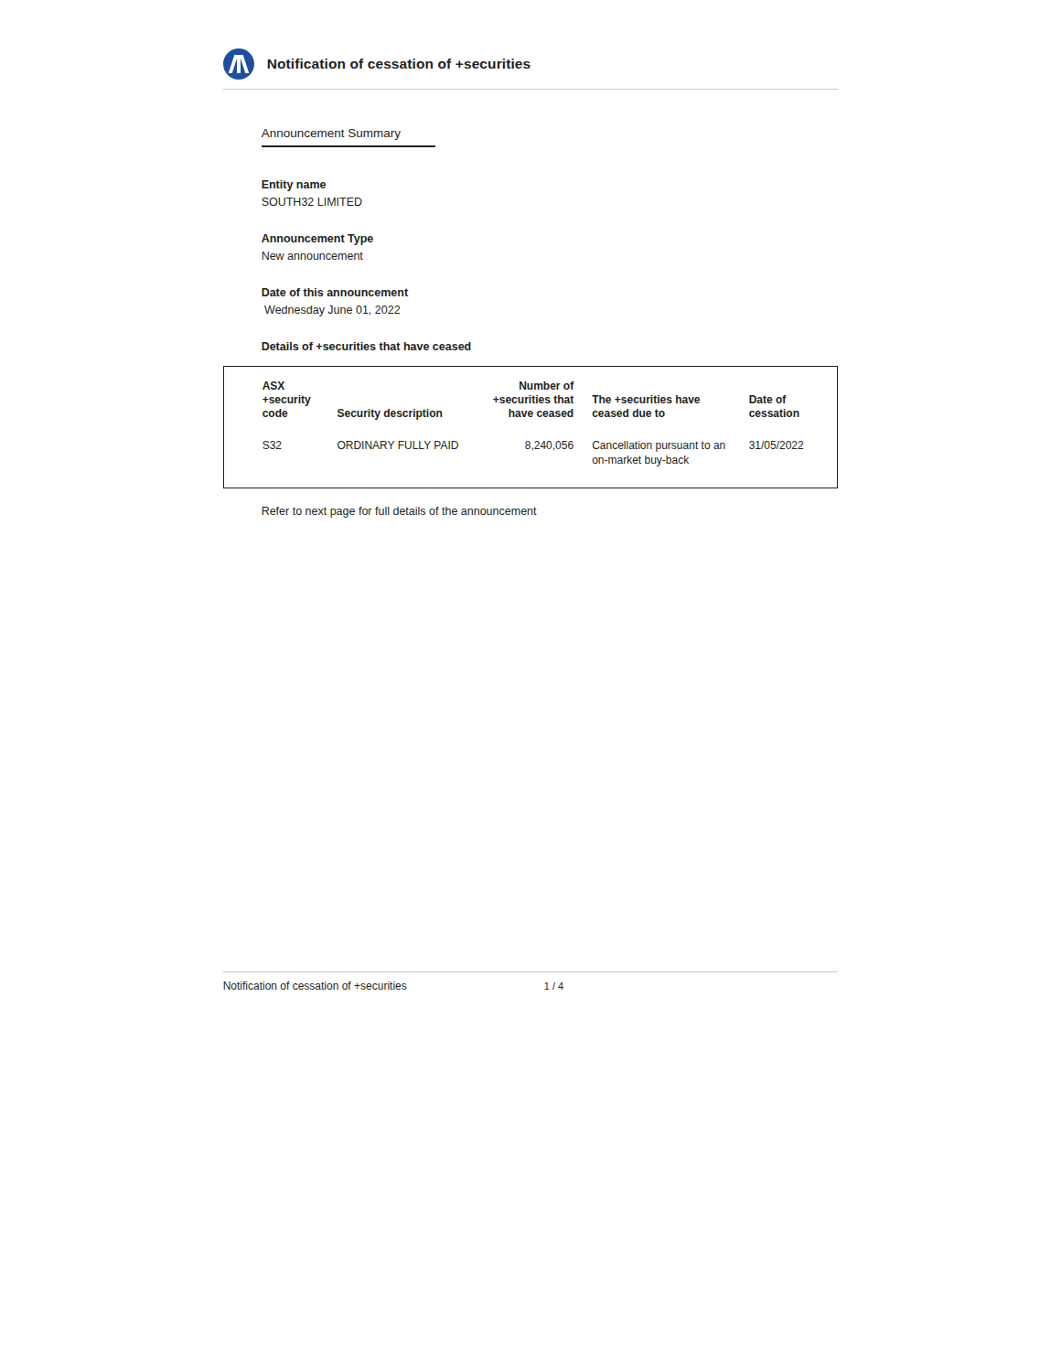Notification of cessation of +securities
Announcement Summary
Entity name
SOUTH32 LIMITED
Announcement Type
New announcement
Date of this announcement
Wednesday June 01, 2022
Details of +securities that have ceased
| ASX +security code | Security description | Number of +securities that have ceased | The +securities have ceased due to | Date of cessation |
| --- | --- | --- | --- | --- |
| S32 | ORDINARY FULLY PAID | 8,240,056 | Cancellation pursuant to an on-market buy-back | 31/05/2022 |
Refer to next page for full details of the announcement
Notification of cessation of +securities
1 / 4